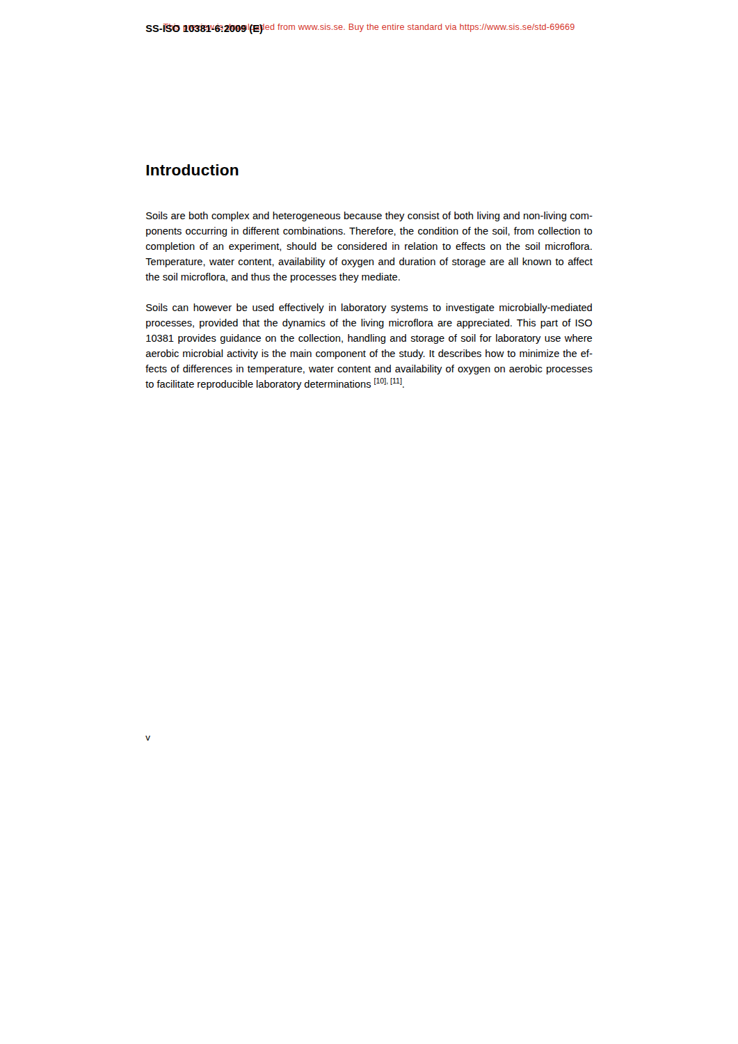This preview is downloaded from www.sis.se. Buy the entire standard via https://www.sis.se/std-69669
SS-ISO 10381-6:2009 (E)
Introduction
Soils are both complex and heterogeneous because they consist of both living and non-living components occurring in different combinations. Therefore, the condition of the soil, from collection to completion of an experiment, should be considered in relation to effects on the soil microflora. Temperature, water content, availability of oxygen and duration of storage are all known to affect the soil microflora, and thus the processes they mediate.
Soils can however be used effectively in laboratory systems to investigate microbially-mediated processes, provided that the dynamics of the living microflora are appreciated. This part of ISO 10381 provides guidance on the collection, handling and storage of soil for laboratory use where aerobic microbial activity is the main component of the study. It describes how to minimize the effects of differences in temperature, water content and availability of oxygen on aerobic processes to facilitate reproducible laboratory determinations [10], [11].
v